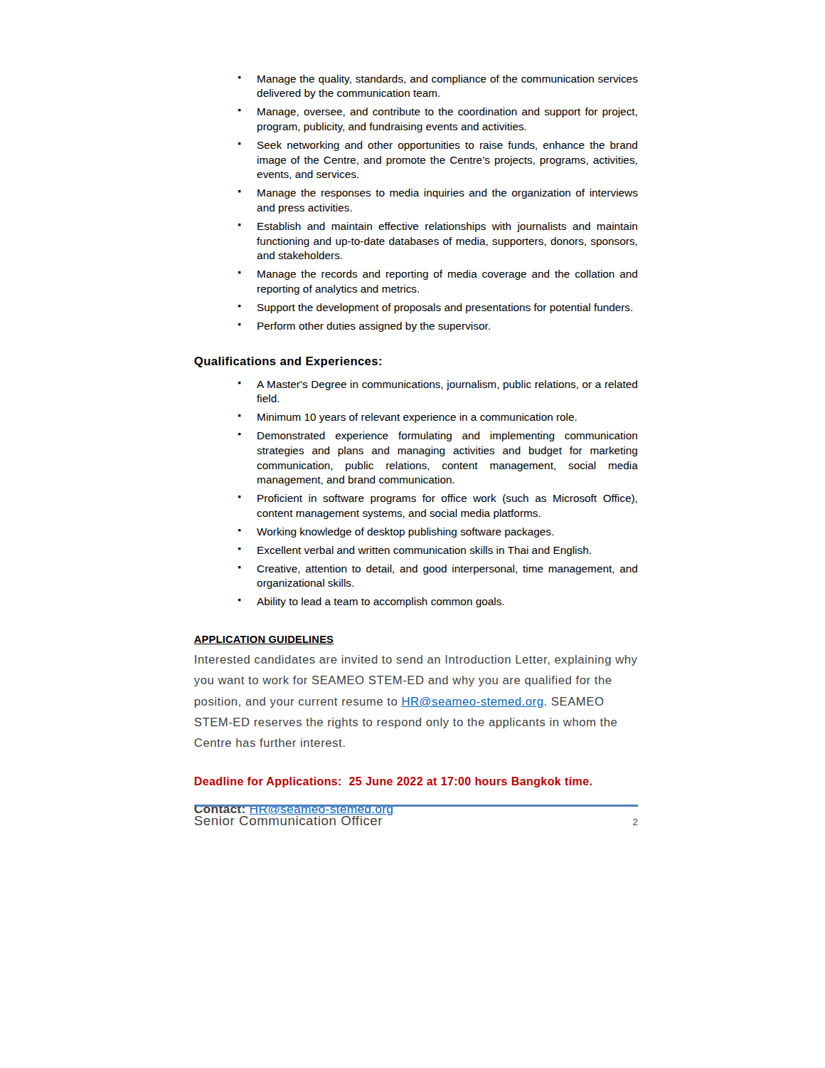Manage the quality, standards, and compliance of the communication services delivered by the communication team.
Manage, oversee, and contribute to the coordination and support for project, program, publicity, and fundraising events and activities.
Seek networking and other opportunities to raise funds, enhance the brand image of the Centre, and promote the Centre’s projects, programs, activities, events, and services.
Manage the responses to media inquiries and the organization of interviews and press activities.
Establish and maintain effective relationships with journalists and maintain functioning and up-to-date databases of media, supporters, donors, sponsors, and stakeholders.
Manage the records and reporting of media coverage and the collation and reporting of analytics and metrics.
Support the development of proposals and presentations for potential funders.
Perform other duties assigned by the supervisor.
Qualifications and Experiences:
A Master's Degree in communications, journalism, public relations, or a related field.
Minimum 10 years of relevant experience in a communication role.
Demonstrated experience formulating and implementing communication strategies and plans and managing activities and budget for marketing communication, public relations, content management, social media management, and brand communication.
Proficient in software programs for office work (such as Microsoft Office), content management systems, and social media platforms.
Working knowledge of desktop publishing software packages.
Excellent verbal and written communication skills in Thai and English.
Creative, attention to detail, and good interpersonal, time management, and organizational skills.
Ability to lead a team to accomplish common goals.
APPLICATION GUIDELINES
Interested candidates are invited to send an Introduction Letter, explaining why you want to work for SEAMEO STEM-ED and why you are qualified for the position, and your current resume to HR@seameo-stemed.org. SEAMEO STEM-ED reserves the rights to respond only to the applicants in whom the Centre has further interest.
Deadline for Applications: 25 June 2022 at 17:00 hours Bangkok time.
Contact: HR@seameo-stemed.org
Senior Communication Officer
2